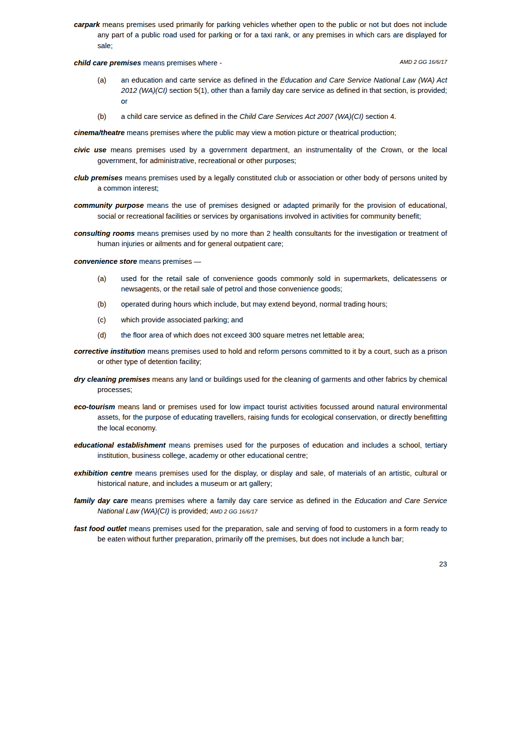carpark means premises used primarily for parking vehicles whether open to the public or not but does not include any part of a public road used for parking or for a taxi rank, or any premises in which cars are displayed for sale;
AMD 2 GG 16/6/17 child care premises means premises where -
an education and carte service as defined in the Education and Care Service National Law (WA) Act 2012 (WA)(CI) section 5(1), other than a family day care service as defined in that section, is provided; or
a child care service as defined in the Child Care Services Act 2007 (WA)(CI) section 4.
cinema/theatre means premises where the public may view a motion picture or theatrical production;
civic use means premises used by a government department, an instrumentality of the Crown, or the local government, for administrative, recreational or other purposes;
club premises means premises used by a legally constituted club or association or other body of persons united by a common interest;
community purpose means the use of premises designed or adapted primarily for the provision of educational, social or recreational facilities or services by organisations involved in activities for community benefit;
consulting rooms means premises used by no more than 2 health consultants for the investigation or treatment of human injuries or ailments and for general outpatient care;
convenience store means premises —
used for the retail sale of convenience goods commonly sold in supermarkets, delicatessens or newsagents, or the retail sale of petrol and those convenience goods;
operated during hours which include, but may extend beyond, normal trading hours;
which provide associated parking; and
the floor area of which does not exceed 300 square metres net lettable area;
corrective institution means premises used to hold and reform persons committed to it by a court, such as a prison or other type of detention facility;
dry cleaning premises means any land or buildings used for the cleaning of garments and other fabrics by chemical processes;
eco-tourism means land or premises used for low impact tourist activities focussed around natural environmental assets, for the purpose of educating travellers, raising funds for ecological conservation, or directly benefitting the local economy.
educational establishment means premises used for the purposes of education and includes a school, tertiary institution, business college, academy or other educational centre;
exhibition centre means premises used for the display, or display and sale, of materials of an artistic, cultural or historical nature, and includes a museum or art gallery;
family day care means premises where a family day care service as defined in the Education and Care Service National Law (WA)(CI) is provided; AMD 2 GG 16/6/17
fast food outlet means premises used for the preparation, sale and serving of food to customers in a form ready to be eaten without further preparation, primarily off the premises, but does not include a lunch bar;
23